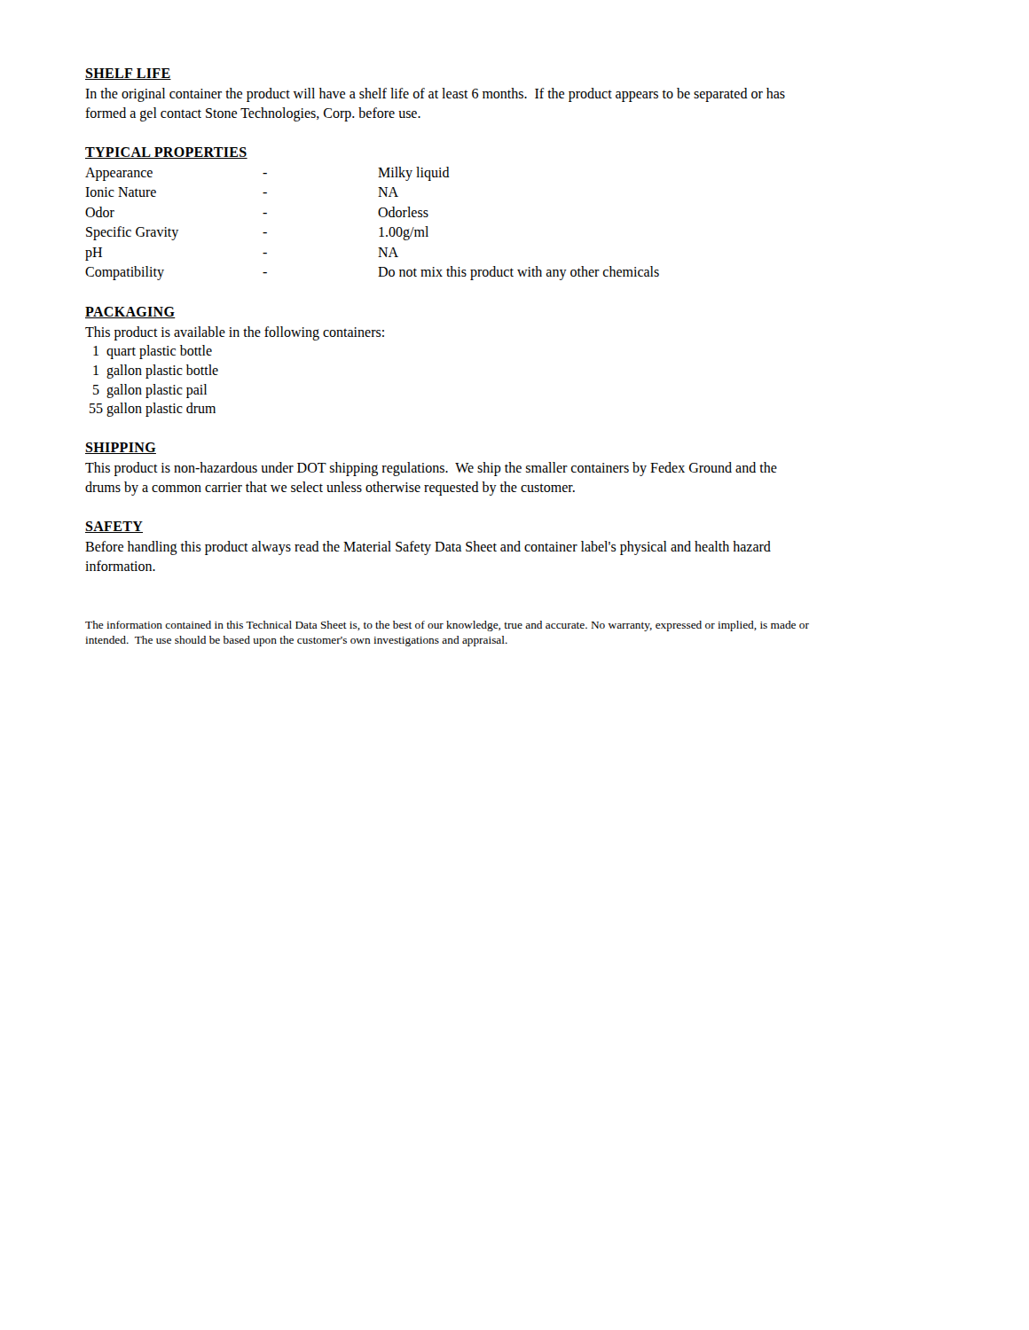SHELF LIFE
In the original container the product will have a shelf life of at least 6 months. If the product appears to be separated or has formed a gel contact Stone Technologies, Corp. before use.
TYPICAL PROPERTIES
| Appearance | - | Milky liquid |
| Ionic Nature | - | NA |
| Odor | - | Odorless |
| Specific Gravity | - | 1.00g/ml |
| pH | - | NA |
| Compatibility | - | Do not mix this product with any other chemicals |
PACKAGING
This product is available in the following containers:
1 quart plastic bottle
1 gallon plastic bottle
5 gallon plastic pail
55 gallon plastic drum
SHIPPING
This product is non-hazardous under DOT shipping regulations. We ship the smaller containers by Fedex Ground and the drums by a common carrier that we select unless otherwise requested by the customer.
SAFETY
Before handling this product always read the Material Safety Data Sheet and container label's physical and health hazard information.
The information contained in this Technical Data Sheet is, to the best of our knowledge, true and accurate. No warranty, expressed or implied, is made or intended. The use should be based upon the customer's own investigations and appraisal.